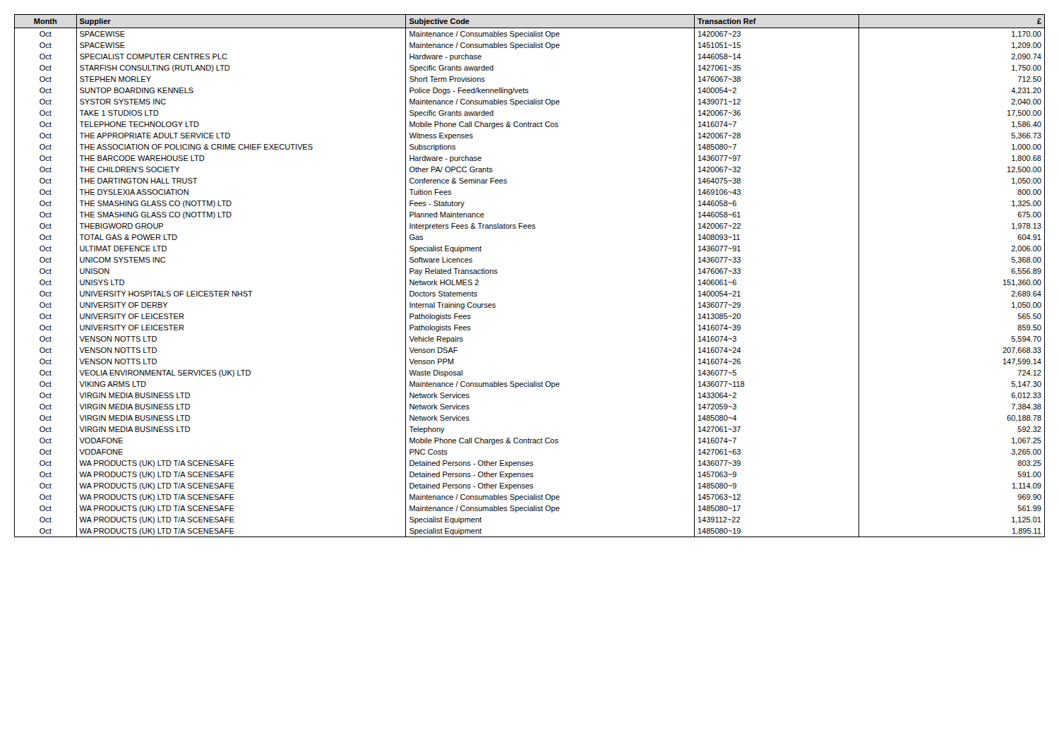| Month | Supplier | Subjective Code | Transaction Ref | £ |
| --- | --- | --- | --- | --- |
| Oct | SPACEWISE | Maintenance / Consumables Specialist Ope | 1420067~23 | 1,170.00 |
| Oct | SPACEWISE | Maintenance / Consumables Specialist Ope | 1451051~15 | 1,209.00 |
| Oct | SPECIALIST COMPUTER CENTRES PLC | Hardware - purchase | 1446058~14 | 2,090.74 |
| Oct | STARFISH CONSULTING (RUTLAND) LTD | Specific Grants awarded | 1427061~35 | 1,750.00 |
| Oct | STEPHEN MORLEY | Short Term Provisions | 1476067~38 | 712.50 |
| Oct | SUNTOP BOARDING KENNELS | Police Dogs - Feed/kennelling/vets | 1400054~2 | 4,231.20 |
| Oct | SYSTOR SYSTEMS INC | Maintenance / Consumables Specialist Ope | 1439071~12 | 2,040.00 |
| Oct | TAKE 1 STUDIOS LTD | Specific Grants awarded | 1420067~36 | 17,500.00 |
| Oct | TELEPHONE TECHNOLOGY LTD | Mobile Phone Call Charges & Contract Cos | 1416074~7 | 1,586.40 |
| Oct | THE APPROPRIATE ADULT SERVICE LTD | Witness Expenses | 1420067~28 | 5,366.73 |
| Oct | THE ASSOCIATION OF POLICING & CRIME CHIEF EXECUTIVES | Subscriptions | 1485080~7 | 1,000.00 |
| Oct | THE BARCODE WAREHOUSE LTD | Hardware - purchase | 1436077~97 | 1,800.68 |
| Oct | THE CHILDREN'S SOCIETY | Other PA/ OPCC Grants | 1420067~32 | 12,500.00 |
| Oct | THE DARTINGTON HALL TRUST | Conference & Seminar Fees | 1464075~38 | 1,050.00 |
| Oct | THE DYSLEXIA ASSOCIATION | Tuition Fees | 1469106~43 | 800.00 |
| Oct | THE SMASHING GLASS CO (NOTTM) LTD | Fees - Statutory | 1446058~6 | 1,325.00 |
| Oct | THE SMASHING GLASS CO (NOTTM) LTD | Planned Maintenance | 1446058~61 | 675.00 |
| Oct | THEBIGWORD GROUP | Interpreters Fees & Translators Fees | 1420067~22 | 1,978.13 |
| Oct | TOTAL GAS & POWER LTD | Gas | 1408093~11 | 604.91 |
| Oct | ULTIMAT DEFENCE LTD | Specialist Equipment | 1436077~91 | 2,006.00 |
| Oct | UNICOM SYSTEMS INC | Software Licences | 1436077~33 | 5,368.00 |
| Oct | UNISON | Pay Related Transactions | 1476067~33 | 6,556.89 |
| Oct | UNISYS LTD | Network HOLMES 2 | 1406061~6 | 151,360.00 |
| Oct | UNIVERSITY HOSPITALS OF LEICESTER NHST | Doctors Statements | 1400054~21 | 2,689.64 |
| Oct | UNIVERSITY OF DERBY | Internal Training Courses | 1436077~29 | 1,050.00 |
| Oct | UNIVERSITY OF LEICESTER | Pathologists Fees | 1413085~20 | 565.50 |
| Oct | UNIVERSITY OF LEICESTER | Pathologists Fees | 1416074~39 | 859.50 |
| Oct | VENSON NOTTS LTD | Vehicle Repairs | 1416074~3 | 5,594.70 |
| Oct | VENSON NOTTS LTD | Venson DSAF | 1416074~24 | 207,668.33 |
| Oct | VENSON NOTTS LTD | Venson PPM | 1416074~26 | 147,599.14 |
| Oct | VEOLIA ENVIRONMENTAL SERVICES (UK) LTD | Waste Disposal | 1436077~5 | 724.12 |
| Oct | VIKING ARMS LTD | Maintenance / Consumables Specialist Ope | 1436077~118 | 5,147.30 |
| Oct | VIRGIN MEDIA BUSINESS LTD | Network Services | 1433064~2 | 6,012.33 |
| Oct | VIRGIN MEDIA BUSINESS LTD | Network Services | 1472059~3 | 7,384.38 |
| Oct | VIRGIN MEDIA BUSINESS LTD | Network Services | 1485080~4 | 60,188.78 |
| Oct | VIRGIN MEDIA BUSINESS LTD | Telephony | 1427061~37 | 592.32 |
| Oct | VODAFONE | Mobile Phone Call Charges & Contract Cos | 1416074~7 | 1,067.25 |
| Oct | VODAFONE | PNC Costs | 1427061~63 | 3,265.00 |
| Oct | WA PRODUCTS (UK) LTD T/A SCENESAFE | Detained Persons - Other Expenses | 1436077~39 | 803.25 |
| Oct | WA PRODUCTS (UK) LTD T/A SCENESAFE | Detained Persons - Other Expenses | 1457063~9 | 591.00 |
| Oct | WA PRODUCTS (UK) LTD T/A SCENESAFE | Detained Persons - Other Expenses | 1485080~9 | 1,114.09 |
| Oct | WA PRODUCTS (UK) LTD T/A SCENESAFE | Maintenance / Consumables Specialist Ope | 1457063~12 | 969.90 |
| Oct | WA PRODUCTS (UK) LTD T/A SCENESAFE | Maintenance / Consumables Specialist Ope | 1485080~17 | 561.99 |
| Oct | WA PRODUCTS (UK) LTD T/A SCENESAFE | Specialist Equipment | 1439112~22 | 1,125.01 |
| Oct | WA PRODUCTS (UK) LTD T/A SCENESAFE | Specialist Equipment | 1485080~19 | 1,895.11 |